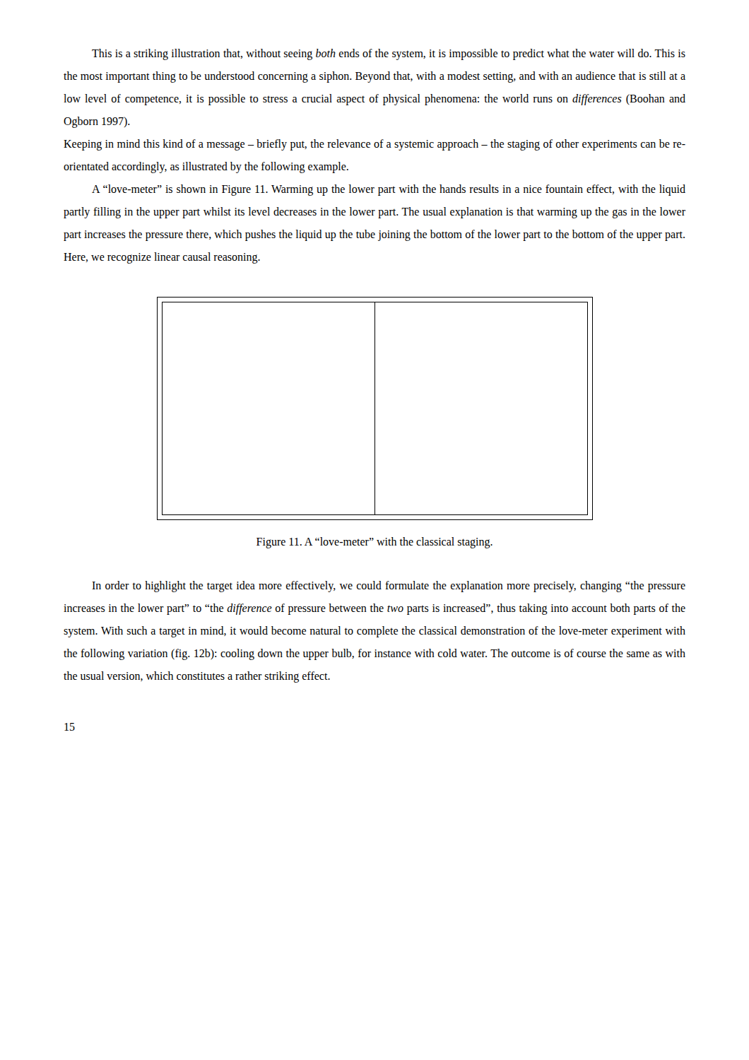This is a striking illustration that, without seeing both ends of the system, it is impossible to predict what the water will do. This is the most important thing to be understood concerning a siphon. Beyond that, with a modest setting, and with an audience that is still at a low level of competence, it is possible to stress a crucial aspect of physical phenomena: the world runs on differences (Boohan and Ogborn 1997).
Keeping in mind this kind of a message – briefly put, the relevance of a systemic approach – the staging of other experiments can be re-orientated accordingly, as illustrated by the following example.
A “love-meter” is shown in Figure 11. Warming up the lower part with the hands results in a nice fountain effect, with the liquid partly filling in the upper part whilst its level decreases in the lower part. The usual explanation is that warming up the gas in the lower part increases the pressure there, which pushes the liquid up the tube joining the bottom of the lower part to the bottom of the upper part. Here, we recognize linear causal reasoning.
Figure 11. A “love-meter” with the classical staging.
In order to highlight the target idea more effectively, we could formulate the explanation more precisely, changing “the pressure increases in the lower part” to “the difference of pressure between the two parts is increased”, thus taking into account both parts of the system. With such a target in mind, it would become natural to complete the classical demonstration of the love-meter experiment with the following variation (fig. 12b): cooling down the upper bulb, for instance with cold water. The outcome is of course the same as with the usual version, which constitutes a rather striking effect.
15